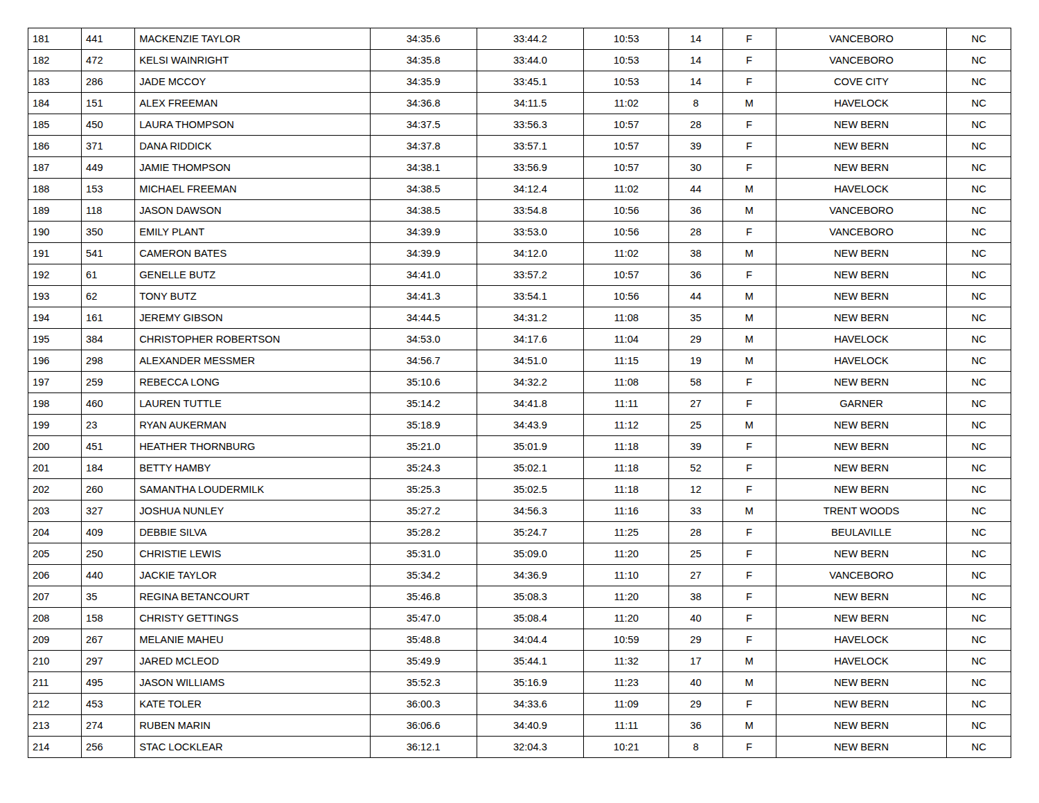| 181 | 441 | MACKENZIE TAYLOR | 34:35.6 | 33:44.2 | 10:53 | 14 | F | VANCEBORO | NC |
| 182 | 472 | KELSI WAINRIGHT | 34:35.8 | 33:44.0 | 10:53 | 14 | F | VANCEBORO | NC |
| 183 | 286 | JADE MCCOY | 34:35.9 | 33:45.1 | 10:53 | 14 | F | COVE CITY | NC |
| 184 | 151 | ALEX FREEMAN | 34:36.8 | 34:11.5 | 11:02 | 8 | M | HAVELOCK | NC |
| 185 | 450 | LAURA THOMPSON | 34:37.5 | 33:56.3 | 10:57 | 28 | F | NEW BERN | NC |
| 186 | 371 | DANA RIDDICK | 34:37.8 | 33:57.1 | 10:57 | 39 | F | NEW BERN | NC |
| 187 | 449 | JAMIE THOMPSON | 34:38.1 | 33:56.9 | 10:57 | 30 | F | NEW BERN | NC |
| 188 | 153 | MICHAEL FREEMAN | 34:38.5 | 34:12.4 | 11:02 | 44 | M | HAVELOCK | NC |
| 189 | 118 | JASON DAWSON | 34:38.5 | 33:54.8 | 10:56 | 36 | M | VANCEBORO | NC |
| 190 | 350 | EMILY PLANT | 34:39.9 | 33:53.0 | 10:56 | 28 | F | VANCEBORO | NC |
| 191 | 541 | CAMERON BATES | 34:39.9 | 34:12.0 | 11:02 | 38 | M | NEW BERN | NC |
| 192 | 61 | GENELLE BUTZ | 34:41.0 | 33:57.2 | 10:57 | 36 | F | NEW BERN | NC |
| 193 | 62 | TONY BUTZ | 34:41.3 | 33:54.1 | 10:56 | 44 | M | NEW BERN | NC |
| 194 | 161 | JEREMY GIBSON | 34:44.5 | 34:31.2 | 11:08 | 35 | M | NEW BERN | NC |
| 195 | 384 | CHRISTOPHER ROBERTSON | 34:53.0 | 34:17.6 | 11:04 | 29 | M | HAVELOCK | NC |
| 196 | 298 | ALEXANDER MESSMER | 34:56.7 | 34:51.0 | 11:15 | 19 | M | HAVELOCK | NC |
| 197 | 259 | REBECCA LONG | 35:10.6 | 34:32.2 | 11:08 | 58 | F | NEW BERN | NC |
| 198 | 460 | LAUREN TUTTLE | 35:14.2 | 34:41.8 | 11:11 | 27 | F | GARNER | NC |
| 199 | 23 | RYAN AUKERMAN | 35:18.9 | 34:43.9 | 11:12 | 25 | M | NEW BERN | NC |
| 200 | 451 | HEATHER THORNBURG | 35:21.0 | 35:01.9 | 11:18 | 39 | F | NEW BERN | NC |
| 201 | 184 | BETTY HAMBY | 35:24.3 | 35:02.1 | 11:18 | 52 | F | NEW BERN | NC |
| 202 | 260 | SAMANTHA LOUDERMILK | 35:25.3 | 35:02.5 | 11:18 | 12 | F | NEW BERN | NC |
| 203 | 327 | JOSHUA NUNLEY | 35:27.2 | 34:56.3 | 11:16 | 33 | M | TRENT WOODS | NC |
| 204 | 409 | DEBBIE SILVA | 35:28.2 | 35:24.7 | 11:25 | 28 | F | BEULAVILLE | NC |
| 205 | 250 | CHRISTIE LEWIS | 35:31.0 | 35:09.0 | 11:20 | 25 | F | NEW BERN | NC |
| 206 | 440 | JACKIE TAYLOR | 35:34.2 | 34:36.9 | 11:10 | 27 | F | VANCEBORO | NC |
| 207 | 35 | REGINA BETANCOURT | 35:46.8 | 35:08.3 | 11:20 | 38 | F | NEW BERN | NC |
| 208 | 158 | CHRISTY GETTINGS | 35:47.0 | 35:08.4 | 11:20 | 40 | F | NEW BERN | NC |
| 209 | 267 | MELANIE MAHEU | 35:48.8 | 34:04.4 | 10:59 | 29 | F | HAVELOCK | NC |
| 210 | 297 | JARED MCLEOD | 35:49.9 | 35:44.1 | 11:32 | 17 | M | HAVELOCK | NC |
| 211 | 495 | JASON WILLIAMS | 35:52.3 | 35:16.9 | 11:23 | 40 | M | NEW BERN | NC |
| 212 | 453 | KATE TOLER | 36:00.3 | 34:33.6 | 11:09 | 29 | F | NEW BERN | NC |
| 213 | 274 | RUBEN MARIN | 36:06.6 | 34:40.9 | 11:11 | 36 | M | NEW BERN | NC |
| 214 | 256 | STAC LOCKLEAR | 36:12.1 | 32:04.3 | 10:21 | 8 | F | NEW BERN | NC |